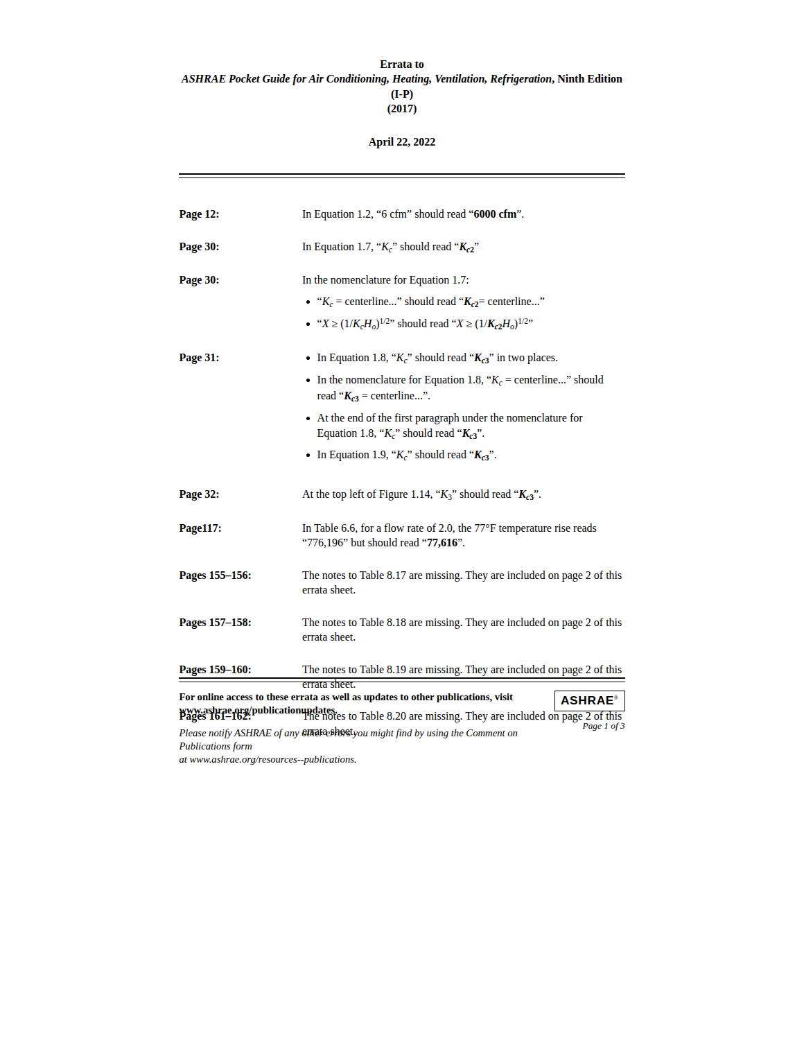Errata to ASHRAE Pocket Guide for Air Conditioning, Heating, Ventilation, Refrigeration, Ninth Edition (I-P) (2017) April 22, 2022
| Page 12: | In Equation 1.2, “6 cfm” should read “ 6000 cfm ”. |
| Page 30: | In Equation 1.7, “ K c ” should read “ K c 2 ” |
| Page 30: | In the nomenclature for Equation 1.7: “ K c = centerline...” should read “ K c 2 = centerline...” “ X ≥ (1/ K c H o ) 1/2 ” should read “ X ≥ (1/ K c 2 H o ) 1/2 ” |
| Page 31: | In Equation 1.8, “ K c ” should read “ K c 3 ” in two places. In the nomenclature for Equation 1.8, “ K c = centerline...” should read “ K c 3 = centerline...”. At the end of the first paragraph under the nomenclature for Equation 1.8, “ K c ” should read “ K c 3 ”. In Equation 1.9, “ K c ” should read “ K c 3 ”. |
| Page 32: | At the top left of Figure 1.14, “ K 3 ” should read “ K c 3 ”. |
| Page117: | In Table 6.6, for a flow rate of 2.0, the 77°F temperature rise reads “776,196” but should read “ 77,616 ”. |
| Pages 155–156: | The notes to Table 8.17 are missing. They are included on page 2 of this errata sheet. |
| Pages 157–158: | The notes to Table 8.18 are missing. They are included on page 2 of this errata sheet. |
| Pages 159–160: | The notes to Table 8.19 are missing. They are included on page 2 of this errata sheet. |
| Pages 161–162: | The notes to Table 8.20 are missing. They are included on page 2 of this errata sheet. |
For online access to these errata as well as updates to other publications, visit www.ashrae.org/publicationupdates.
Please notify ASHRAE of any other errors you might find by using the Comment on Publications form
at www.ashrae.org/resources--publications.
ASHRAE®
Page 1 of 3